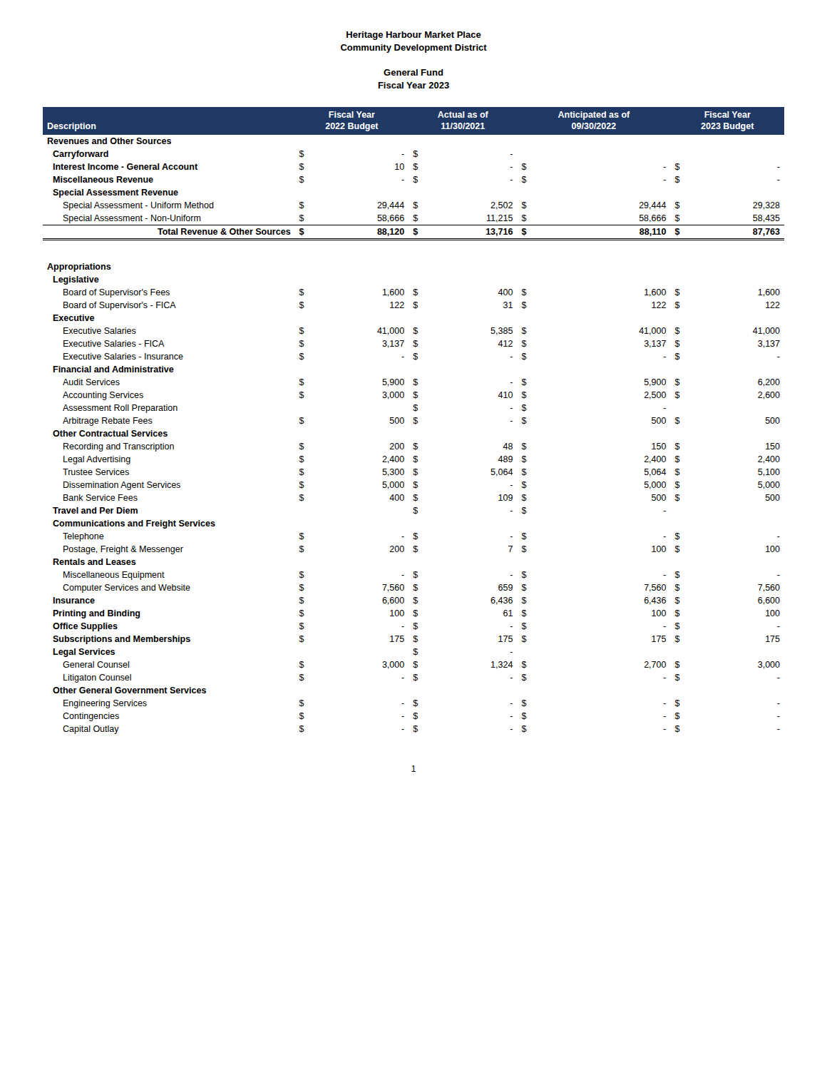Heritage Harbour Market Place
Community Development District
General Fund
Fiscal Year 2023
| Description | Fiscal Year 2022 Budget | Actual as of 11/30/2021 | Anticipated as of 09/30/2022 | Fiscal Year 2023 Budget |
| --- | --- | --- | --- | --- |
| Revenues and Other Sources | |
| Carryforward | $ | - | $ | - | | | | |
| Interest Income - General Account | $ | 10 | $ | - | $ | - | $ | - |
| Miscellaneous Revenue | $ | - | $ | - | $ | - | $ | - |
| Special Assessment Revenue | |
| Special Assessment - Uniform Method | $ | 29,444 | $ | 2,502 | $ | 29,444 | $ | 29,328 |
| Special Assessment - Non-Uniform | $ | 58,666 | $ | 11,215 | $ | 58,666 | $ | 58,435 |
| Total Revenue & Other Sources | $ | 88,120 | $ | 13,716 | $ | 88,110 | $ | 87,763 |
| Appropriations | |
| Legislative | |
| Board of Supervisor's Fees | $ | 1,600 | $ | 400 | $ | 1,600 | $ | 1,600 |
| Board of Supervisor's - FICA | $ | 122 | $ | 31 | $ | 122 | $ | 122 |
| Executive | |
| Executive Salaries | $ | 41,000 | $ | 5,385 | $ | 41,000 | $ | 41,000 |
| Executive Salaries - FICA | $ | 3,137 | $ | 412 | $ | 3,137 | $ | 3,137 |
| Executive Salaries - Insurance | $ | - | $ | - | $ | - | $ | - |
| Financial and Administrative | |
| Audit Services | $ | 5,900 | $ | - | $ | 5,900 | $ | 6,200 |
| Accounting Services | $ | 3,000 | $ | 410 | $ | 2,500 | $ | 2,600 |
| Assessment Roll Preparation | | | $ | - | $ | - | | |
| Arbitrage Rebate Fees | $ | 500 | $ | - | $ | 500 | $ | 500 |
| Other Contractual Services | |
| Recording and Transcription | $ | 200 | $ | 48 | $ | 150 | $ | 150 |
| Legal Advertising | $ | 2,400 | $ | 489 | $ | 2,400 | $ | 2,400 |
| Trustee Services | $ | 5,300 | $ | 5,064 | $ | 5,064 | $ | 5,100 |
| Dissemination Agent Services | $ | 5,000 | $ | - | $ | 5,000 | $ | 5,000 |
| Bank Service Fees | $ | 400 | $ | 109 | $ | 500 | $ | 500 |
| Travel and Per Diem | | | $ | - | $ | - | | |
| Communications and Freight Services | |
| Telephone | $ | - | $ | - | $ | - | $ | - |
| Postage, Freight & Messenger | $ | 200 | $ | 7 | $ | 100 | $ | 100 |
| Rentals and Leases | |
| Miscellaneous Equipment | $ | - | $ | - | $ | - | $ | - |
| Computer Services and Website | $ | 7,560 | $ | 659 | $ | 7,560 | $ | 7,560 |
| Insurance | $ | 6,600 | $ | 6,436 | $ | 6,436 | $ | 6,600 |
| Printing and Binding | $ | 100 | $ | 61 | $ | 100 | $ | 100 |
| Office Supplies | $ | - | $ | - | $ | - | $ | - |
| Subscriptions and Memberships | $ | 175 | $ | 175 | $ | 175 | $ | 175 |
| Legal Services | | | $ | - | | | | |
| General Counsel | $ | 3,000 | $ | 1,324 | $ | 2,700 | $ | 3,000 |
| Litigaton Counsel | $ | - | $ | - | $ | - | $ | - |
| Other General Government Services | |
| Engineering Services | $ | - | $ | - | $ | - | $ | - |
| Contingencies | $ | - | $ | - | $ | - | $ | - |
| Capital Outlay | $ | - | $ | - | $ | - | $ | - |
1